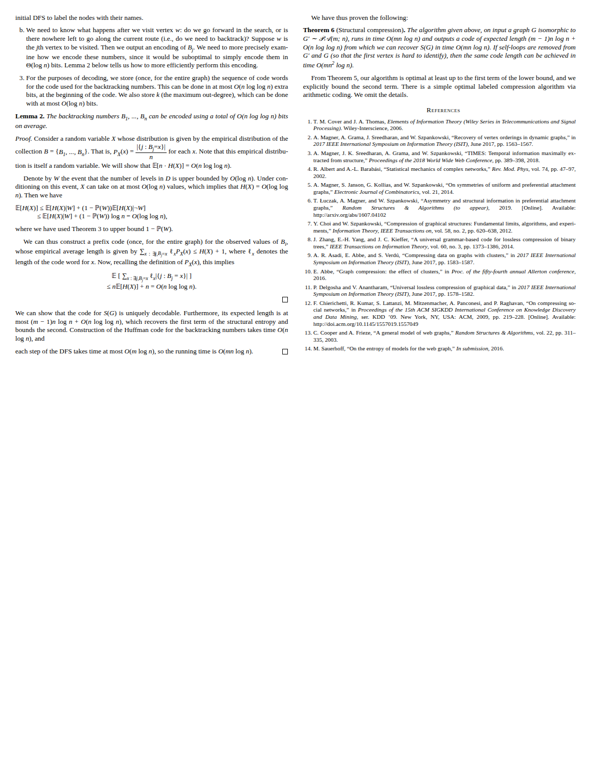initial DFS to label the nodes with their names.
We need to know what happens after we visit vertex w: do we go forward in the search, or is there nowhere left to go along the current route (i.e., do we need to backtrack)? Suppose w is the jth vertex to be visited. Then we output an encoding of Bj. We need to more precisely examine how we encode these numbers, since it would be suboptimal to simply encode them in Θ(log n) bits. Lemma 2 below tells us how to more efficiently perform this encoding.
For the purposes of decoding, we store (once, for the entire graph) the sequence of code words for the code used for the backtracking numbers. This can be done in at most O(n log log n) extra bits, at the beginning of the code. We also store k (the maximum out-degree), which can be done with at most O(log n) bits.
Lemma 2. The backtracking numbers B1, ..., Bn can be encoded using a total of O(n log log n) bits on average.
Proof. Consider a random variable X whose distribution is given by the empirical distribution of the collection B = {B1, ..., Bn}. That is, PX(x) = |{j : Bj=x}|n for each x. Note that this empirical distribution is itself a random variable. We will show that 𝔼[n · H(X)] = O(n log log n).
Denote by W the event that the number of levels in D is upper bounded by O(log n). Under conditioning on this event, X can take on at most O(log n) values, which implies that H(X) = O(log log n). Then we have
𝔼[H(X)] ≤ 𝔼[H(X)|W] + (1 − ℙ(W))𝔼[H(X)|¬W]
≤ 𝔼[H(X)|W] + (1 − ℙ(W)) log n = O(log log n),
where we have used Theorem 3 to upper bound 1 − ℙ(W).
We can thus construct a prefix code (once, for the entire graph) for the observed values of Bi, whose empirical average length is given by ∑x : ∃j,Bj=x ℓxPX(x) ≤ H(X) + 1, where ℓx denotes the length of the code word for x. Now, recalling the definition of PX(x), this implies
𝔼 [ ∑x : ∃j,Bj=x ℓx|{j : Bj = x}| ]
≤ n 𝔼[H(X)] + n = O(n log log n).
We can show that the code for S(G) is uniquely decodable. Furthermore, its expected length is at most (m − 1)n log n + O(n log log n), which recovers the first term of the structural entropy and bounds the second. Construction of the Huffman code for the backtracking numbers takes time O(n log n), and
each step of the DFS takes time at most O(m log n), so the running time is O(mn log n).
We have thus proven the following:
Theorem 6 (Structural compression). The algorithm given above, on input a graph G isomorphic to G′ ∼ 𝒫𝒜(m; n), runs in time O(mn log n) and outputs a code of expected length (m − 1)n log n + O(n log log n) from which we can recover S(G) in time O(mn log n). If self-loops are removed from G′ and G (so that the first vertex is hard to identify), then the same code length can be achieved in time O(mn2 log n).
From Theorem 5, our algorithm is optimal at least up to the first term of the lower bound, and we explicitly bound the second term. There is a simple optimal labeled compression algorithm via arithmetic coding. We omit the details.
References
T. M. Cover and J. A. Thomas, Elements of Information Theory (Wiley Series in Telecommunications and Signal Processing). Wiley-Interscience, 2006.
A. Magner, A. Grama, J. Sreedharan, and W. Szpankowski, “Recovery of vertex orderings in dynamic graphs,” in 2017 IEEE International Symposium on Information Theory (ISIT), June 2017, pp. 1563–1567.
A. Magner, J. K. Sreedharan, A. Grama, and W. Szpankowski, “TIMES: Temporal information maximally extracted from structure,” Proceedings of the 2018 World Wide Web Conference, pp. 389–398, 2018.
R. Albert and A.-L. Barabási, “Statistical mechanics of complex networks,” Rev. Mod. Phys, vol. 74, pp. 47–97, 2002.
A. Magner, S. Janson, G. Kollias, and W. Szpankowski, “On symmetries of uniform and preferential attachment graphs,” Electronic Journal of Combinatorics, vol. 21, 2014.
T. Łuczak, A. Magner, and W. Szpankowski, “Asymmetry and structural information in preferential attachment graphs,” Random Structures & Algorithms (to appear), 2019. [Online]. Available: http://arxiv.org/abs/1607.04102
Y. Choi and W. Szpankowski, “Compression of graphical structures: Fundamental limits, algorithms, and experiments,” Information Theory, IEEE Transactions on, vol. 58, no. 2, pp. 620–638, 2012.
J. Zhang, E.-H. Yang, and J. C. Kieffer, “A universal grammar-based code for lossless compression of binary trees,” IEEE Transactions on Information Theory, vol. 60, no. 3, pp. 1373–1386, 2014.
A. R. Asadi, E. Abbe, and S. Verdú, “Compressing data on graphs with clusters,” in 2017 IEEE International Symposium on Information Theory (ISIT), June 2017, pp. 1583–1587.
E. Abbe, “Graph compression: the effect of clusters,” in Proc. of the fifty-fourth annual Allerton conference, 2016.
P. Delgosha and V. Anantharam, “Universal lossless compression of graphical data,” in 2017 IEEE International Symposium on Information Theory (ISIT), June 2017, pp. 1578–1582.
F. Chierichetti, R. Kumar, S. Lattanzi, M. Mitzenmacher, A. Panconesi, and P. Raghavan, “On compressing social networks,” in Proceedings of the 15th ACM SIGKDD International Conference on Knowledge Discovery and Data Mining, ser. KDD ’09. New York, NY, USA: ACM, 2009, pp. 219–228. [Online]. Available: http://doi.acm.org/10.1145/1557019.1557049
C. Cooper and A. Frieze, “A general model of web graphs,” Random Structures & Algorithms, vol. 22, pp. 311–335, 2003.
M. Sauerhoff, “On the entropy of models for the web graph,” In submission, 2016.